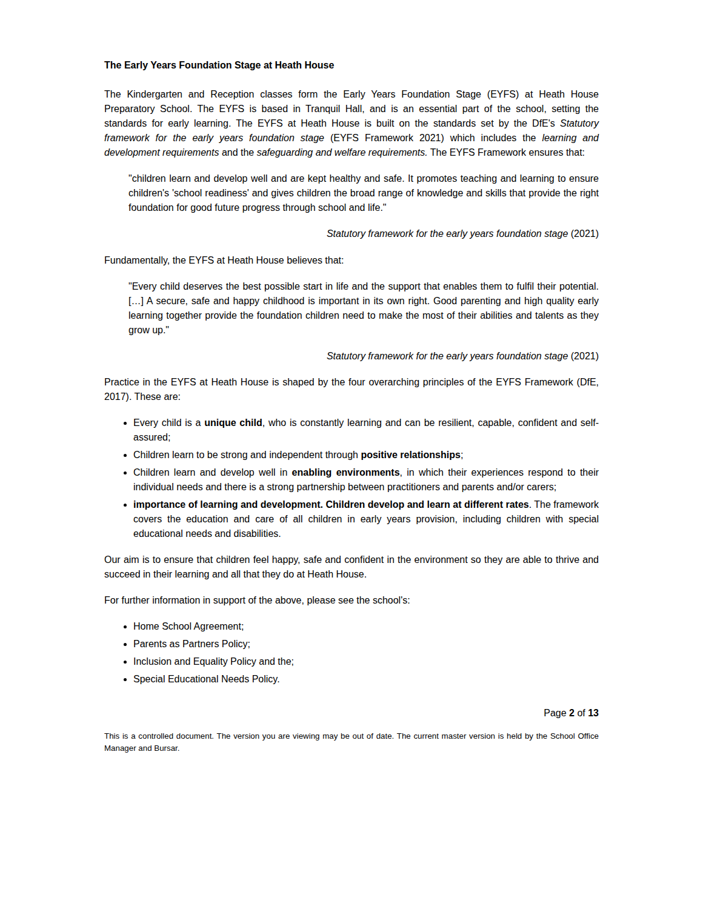The Early Years Foundation Stage at Heath House
The Kindergarten and Reception classes form the Early Years Foundation Stage (EYFS) at Heath House Preparatory School. The EYFS is based in Tranquil Hall, and is an essential part of the school, setting the standards for early learning. The EYFS at Heath House is built on the standards set by the DfE's Statutory framework for the early years foundation stage (EYFS Framework 2021) which includes the learning and development requirements and the safeguarding and welfare requirements. The EYFS Framework ensures that:
"children learn and develop well and are kept healthy and safe. It promotes teaching and learning to ensure children's 'school readiness' and gives children the broad range of knowledge and skills that provide the right foundation for good future progress through school and life."
Statutory framework for the early years foundation stage (2021)
Fundamentally, the EYFS at Heath House believes that:
"Every child deserves the best possible start in life and the support that enables them to fulfil their potential. […] A secure, safe and happy childhood is important in its own right. Good parenting and high quality early learning together provide the foundation children need to make the most of their abilities and talents as they grow up."
Statutory framework for the early years foundation stage (2021)
Practice in the EYFS at Heath House is shaped by the four overarching principles of the EYFS Framework (DfE, 2017). These are:
Every child is a unique child, who is constantly learning and can be resilient, capable, confident and self-assured;
Children learn to be strong and independent through positive relationships;
Children learn and develop well in enabling environments, in which their experiences respond to their individual needs and there is a strong partnership between practitioners and parents and/or carers;
importance of learning and development. Children develop and learn at different rates. The framework covers the education and care of all children in early years provision, including children with special educational needs and disabilities.
Our aim is to ensure that children feel happy, safe and confident in the environment so they are able to thrive and succeed in their learning and all that they do at Heath House.
For further information in support of the above, please see the school's:
Home School Agreement;
Parents as Partners Policy;
Inclusion and Equality Policy and the;
Special Educational Needs Policy.
Page 2 of 13
This is a controlled document. The version you are viewing may be out of date. The current master version is held by the School Office Manager and Bursar.